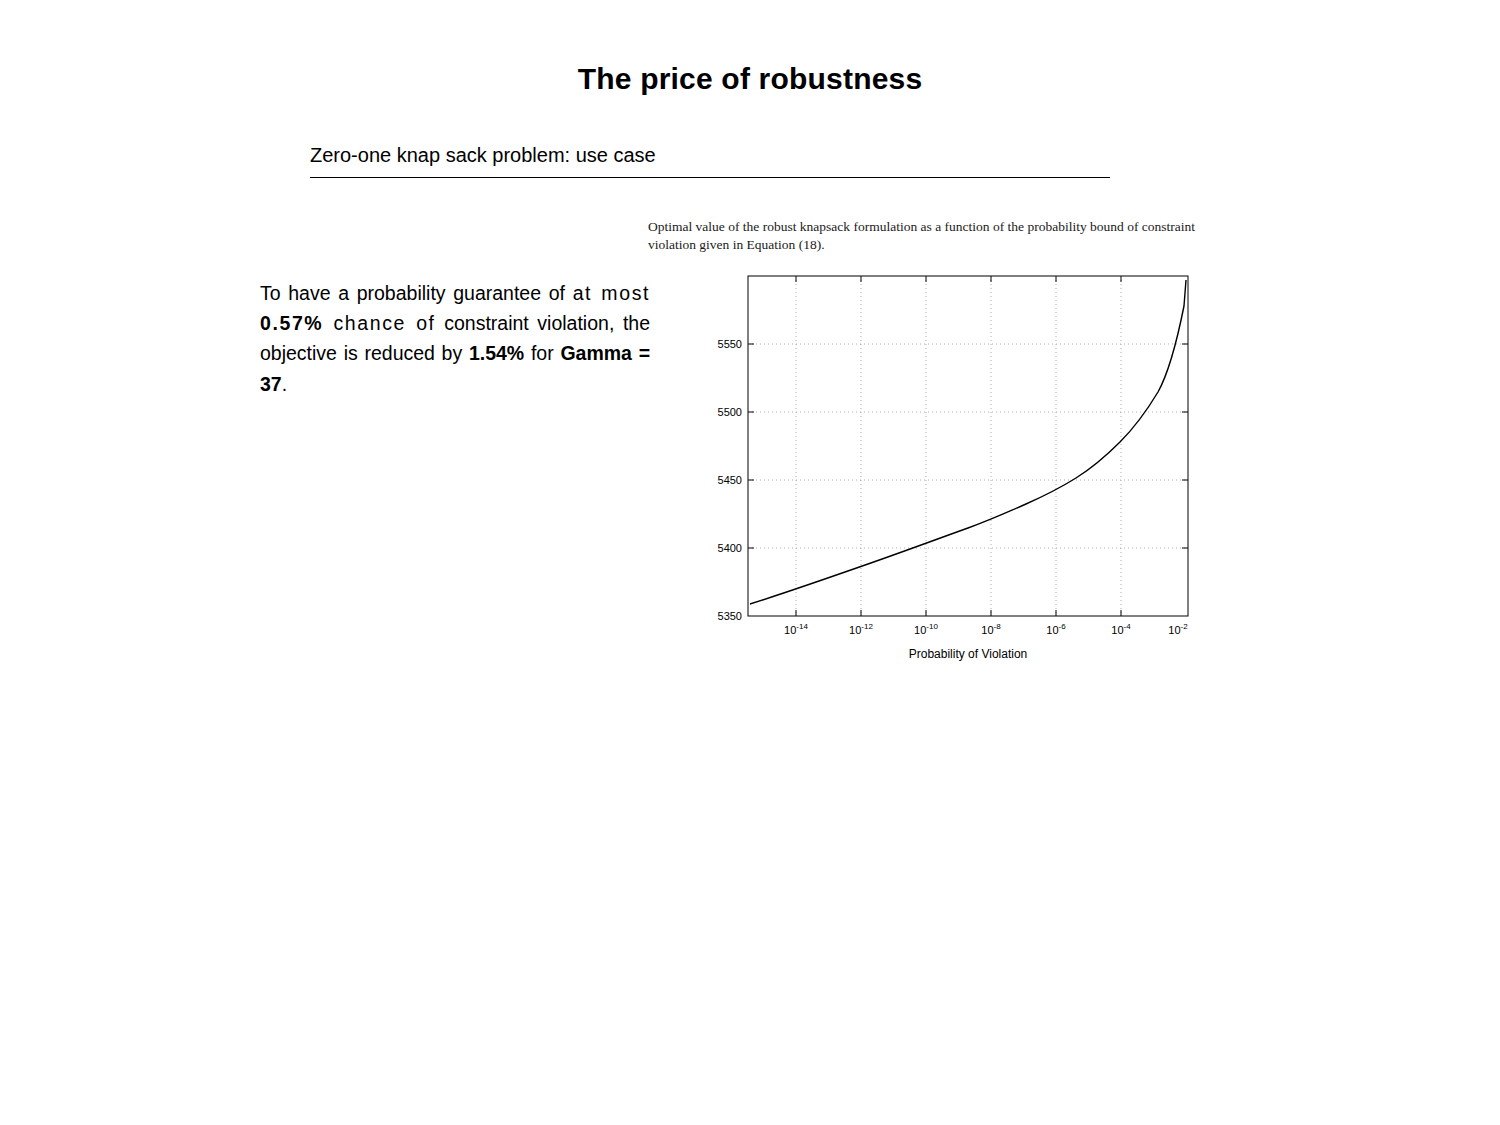The price of robustness
Zero-one knap sack problem: use case
Optimal value of the robust knapsack formulation as a function of the probability bound of constraint violation given in Equation (18).
To have a probability guarantee of at most 0.57% chance of constraint violation, the objective is reduced by 1.54% for Gamma = 37.
5550 5500 5450 5400 5350 5350 x 10-14 10-12 10-10 10-8 10-6 10-4 10-2 Probability of Violation